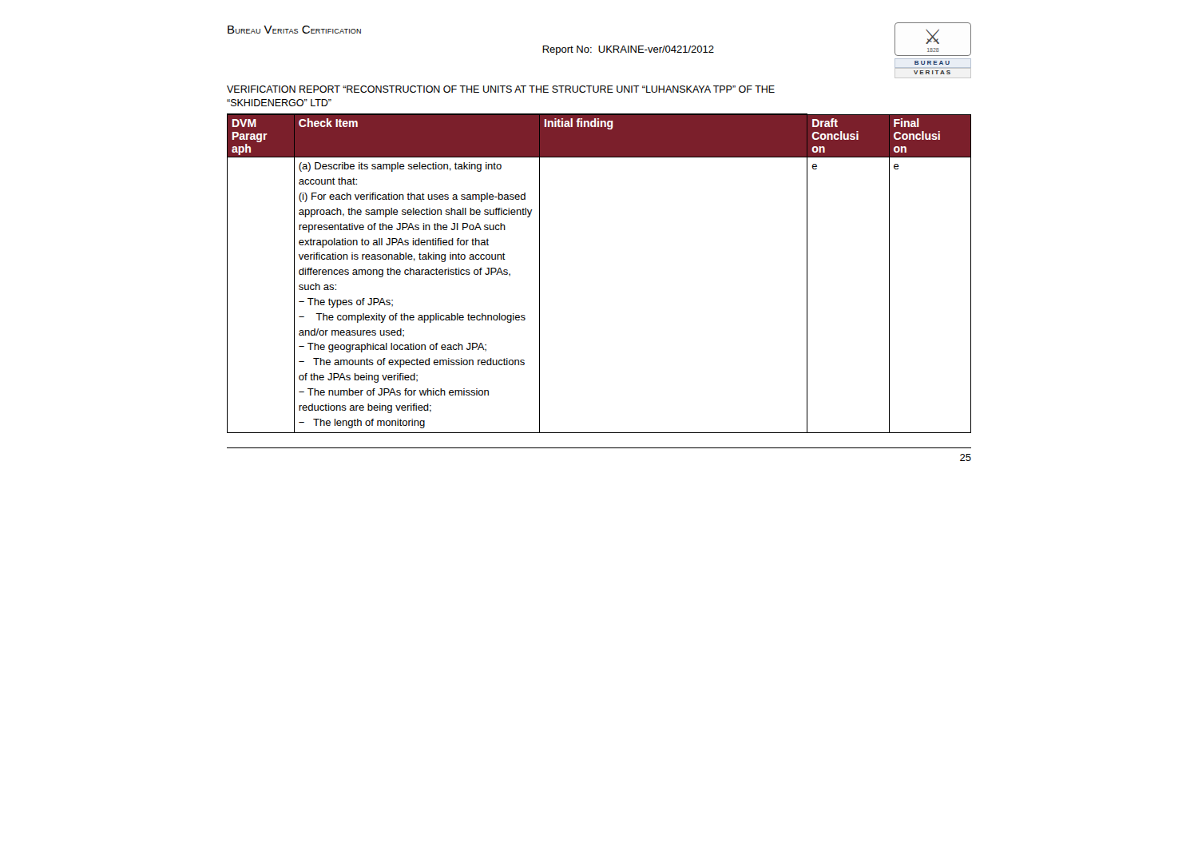BUREAU VERITAS CERTIFICATION
Report No: UKRAINE-ver/0421/2012
⚔
1828
BUREAU
VERITAS
VERIFICATION REPORT “RECONSTRUCTION OF THE UNITS AT THE STRUCTURE UNIT “LUHANSKAYA TPP” OF THE “SKHIDENERGO” LTD”
| DVM Paragr aph | Check Item | Initial finding | Draft Conclusi on | Final Conclusi on |
| --- | --- | --- | --- | --- |
| | (a) Describe its sample selection, taking into account that: (i) For each verification that uses a sample-based approach, the sample selection shall be sufficiently representative of the JPAs in the JI PoA such extrapolation to all JPAs identified for that verification is reasonable, taking into account differences among the characteristics of JPAs, such as: − The types of JPAs; − The complexity of the applicable technologies and/or measures used; − The geographical location of each JPA; − The amounts of expected emission reductions of the JPAs being verified; − The number of JPAs for which emission reductions are being verified; − The length of monitoring | | e | e |
25